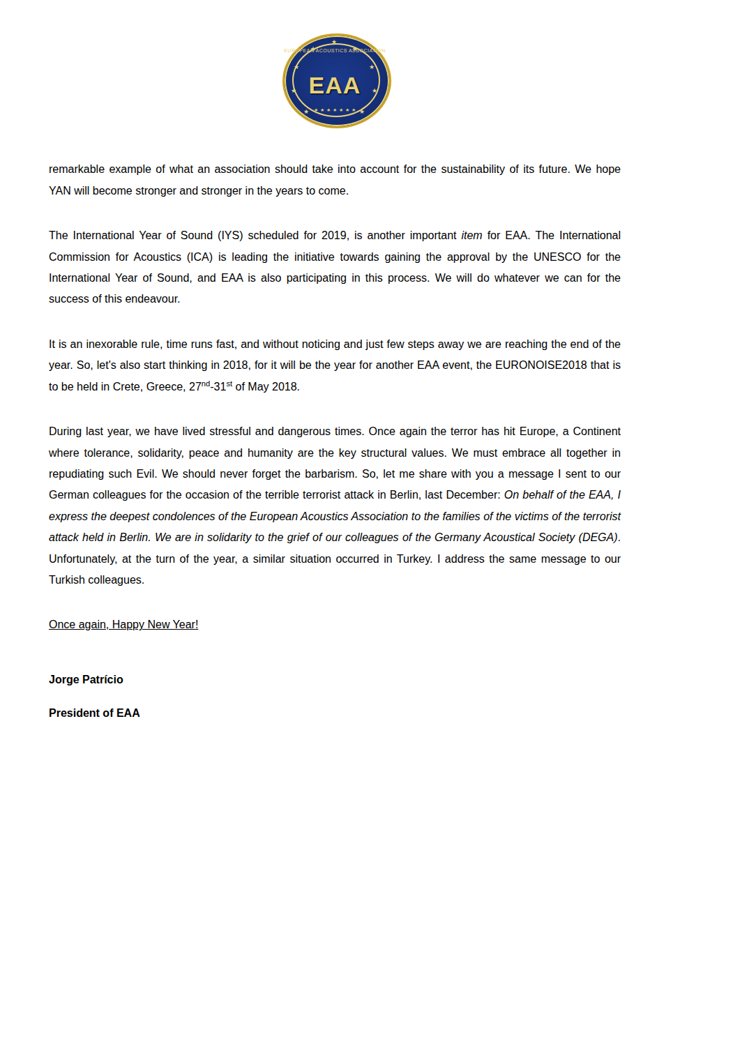EUROPEAN ACOUSTICS ASSOCIATION
EAA
★ ★ ★ ★ ★ ★ ★
★ ★ ★ ★ ★ ★ ★ ★ ★
remarkable example of what an association should take into account for the sustainability of its future. We hope YAN will become stronger and stronger in the years to come.
The International Year of Sound (IYS) scheduled for 2019, is another important item for EAA. The International Commission for Acoustics (ICA) is leading the initiative towards gaining the approval by the UNESCO for the International Year of Sound, and EAA is also participating in this process. We will do whatever we can for the success of this endeavour.
It is an inexorable rule, time runs fast, and without noticing and just few steps away we are reaching the end of the year. So, let's also start thinking in 2018, for it will be the year for another EAA event, the EURONOISE2018 that is to be held in Crete, Greece, 27nd-31st of May 2018.
During last year, we have lived stressful and dangerous times. Once again the terror has hit Europe, a Continent where tolerance, solidarity, peace and humanity are the key structural values. We must embrace all together in repudiating such Evil. We should never forget the barbarism. So, let me share with you a message I sent to our German colleagues for the occasion of the terrible terrorist attack in Berlin, last December: On behalf of the EAA, I express the deepest condolences of the European Acoustics Association to the families of the victims of the terrorist attack held in Berlin. We are in solidarity to the grief of our colleagues of the Germany Acoustical Society (DEGA). Unfortunately, at the turn of the year, a similar situation occurred in Turkey. I address the same message to our Turkish colleagues.
Once again, Happy New Year!
Jorge Patrício
President of EAA